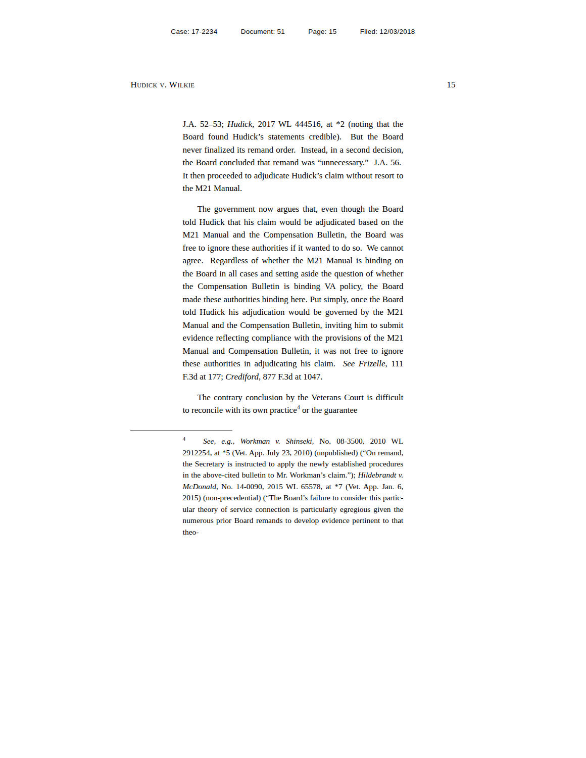Case: 17-2234 Document: 51 Page: 15 Filed: 12/03/2018
Hudick v. Wilkie 15
J.A. 52–53; Hudick, 2017 WL 444516, at *2 (noting that the Board found Hudick’s statements credible). But the Board never finalized its remand order. Instead, in a second decision, the Board concluded that remand was “unnecessary.” J.A. 56. It then proceeded to adjudicate Hudick’s claim without resort to the M21 Manual.
The government now argues that, even though the Board told Hudick that his claim would be adjudicated based on the M21 Manual and the Compensation Bulletin, the Board was free to ignore these authorities if it wanted to do so. We cannot agree. Regardless of whether the M21 Manual is binding on the Board in all cases and setting aside the question of whether the Compensation Bulletin is binding VA policy, the Board made these authorities binding here. Put simply, once the Board told Hudick his adjudication would be governed by the M21 Manual and the Compensation Bulletin, inviting him to submit evidence reflecting compliance with the provisions of the M21 Manual and Compensation Bulletin, it was not free to ignore these authorities in adjudicating his claim. See Frizelle, 111 F.3d at 177; Crediford, 877 F.3d at 1047.
The contrary conclusion by the Veterans Court is difficult to reconcile with its own practice4 or the guarantee
4 See, e.g., Workman v. Shinseki, No. 08-3500, 2010 WL 2912254, at *5 (Vet. App. July 23, 2010) (unpublished) (“On remand, the Secretary is instructed to apply the newly established procedures in the above-cited bulletin to Mr. Workman’s claim.”); Hildebrandt v. McDonald, No. 14-0090, 2015 WL 65578, at *7 (Vet. App. Jan. 6, 2015) (non-precedential) (“The Board’s failure to consider this particular theory of service connection is particularly egregious given the numerous prior Board remands to develop evidence pertinent to that theo-